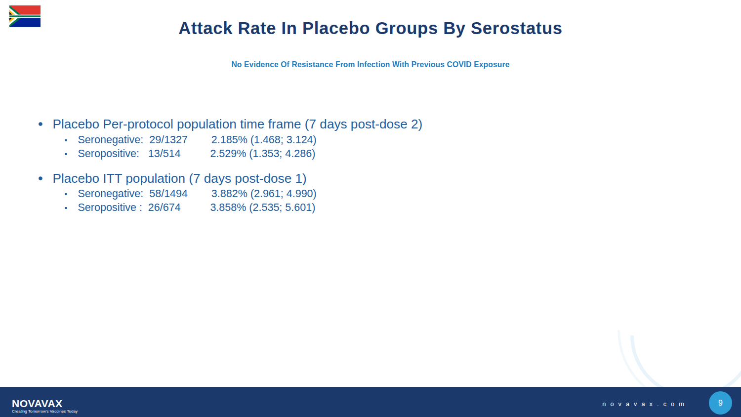Attack Rate In Placebo Groups By Serostatus
No Evidence Of Resistance From Infection With Previous COVID Exposure
Placebo Per-protocol population time frame (7 days post-dose 2)
Seronegative: 29/1327 2.185% (1.468; 3.124)
Seropositive: 13/514 2.529% (1.353; 4.286)
Placebo ITT population (7 days post-dose 1)
Seronegative: 58/1494 3.882% (2.961; 4.990)
Seropositive : 26/674 3.858% (2.535; 5.601)
NOVAVAX
Creating Tomorrow's Vaccines Today
n o v a v a x . c o m
9